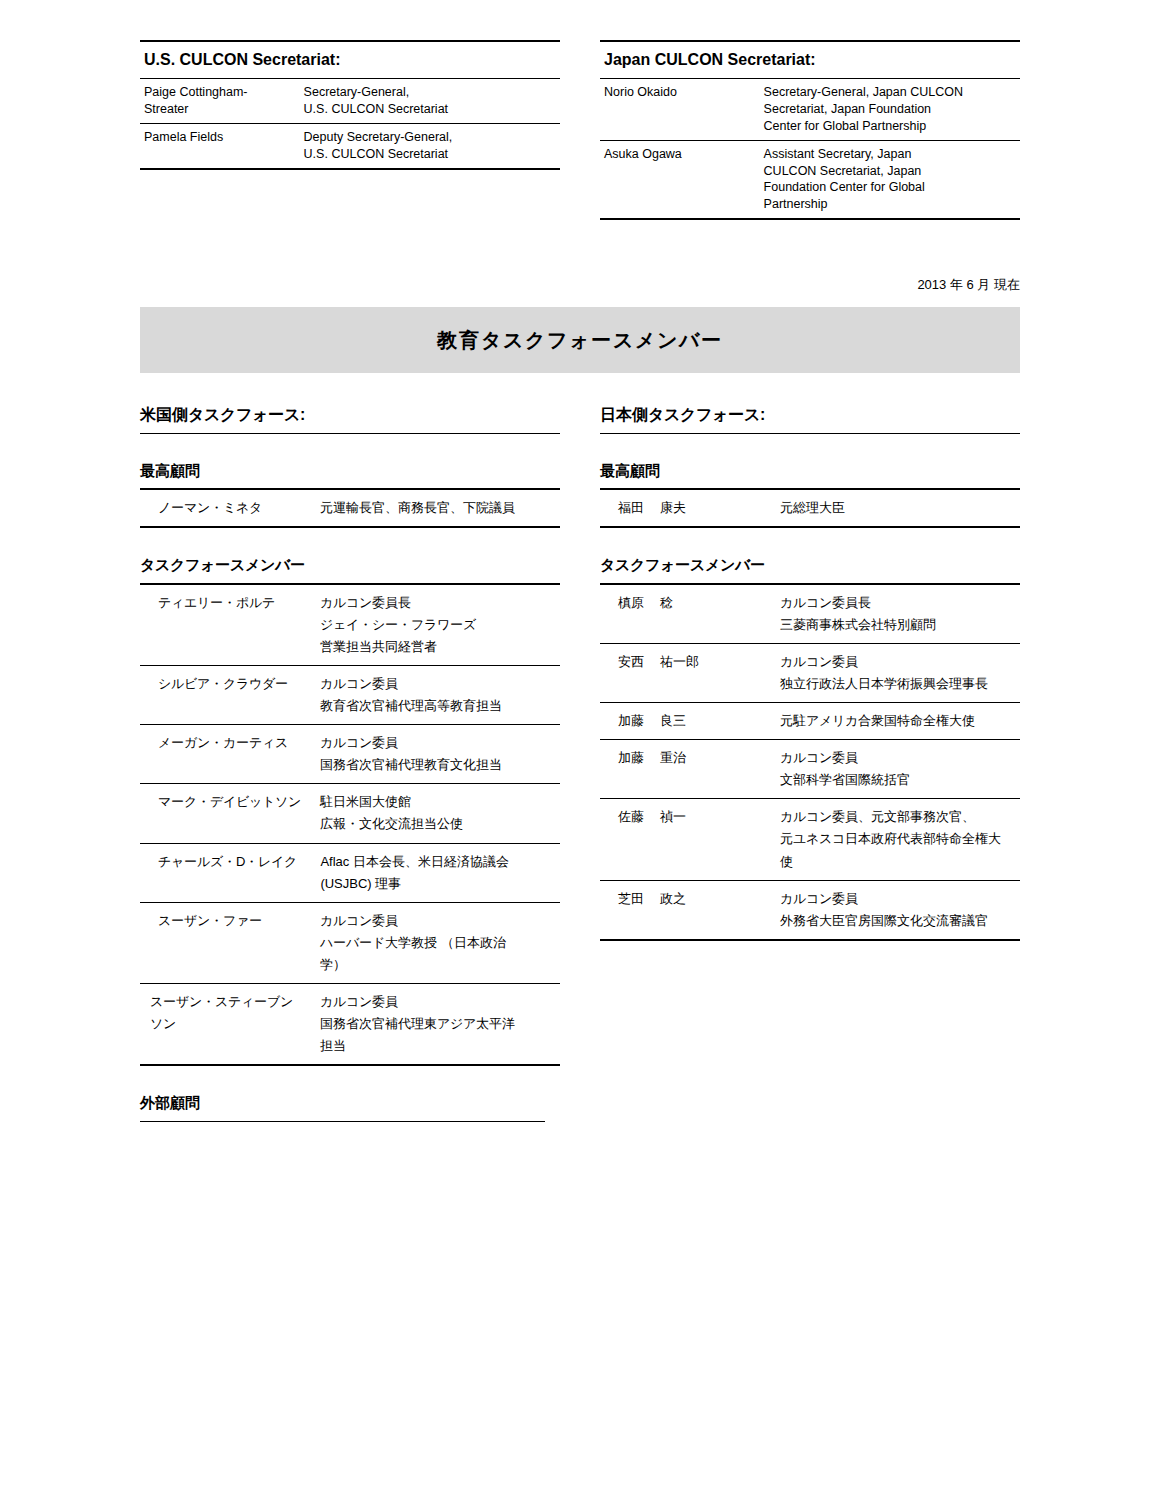U.S. CULCON Secretariat:
| Paige Cottingham- Streater | Secretary-General, U.S. CULCON Secretariat |
| Pamela Fields | Deputy Secretary-General, U.S. CULCON Secretariat |
Japan CULCON Secretariat:
| Norio Okaido | Secretary-General, Japan CULCON Secretariat, Japan Foundation Center for Global Partnership |
| Asuka Ogawa | Assistant Secretary, Japan CULCON Secretariat, Japan Foundation Center for Global Partnership |
2013 年 6 月 現在
教育タスクフォースメンバー
米国側タスクフォース:
最高顧問
| ノーマン・ミネタ | 元運輸長官、商務長官、下院議員 |
タスクフォースメンバー
| ティエリー・ポルテ | カルコン委員長 ジェイ・シー・フラワーズ 営業担当共同経営者 |
| シルビア・クラウダー | カルコン委員 教育省次官補代理高等教育担当 |
| メーガン・カーティス | カルコン委員 国務省次官補代理教育文化担当 |
| マーク・デイビットソン | 駐日米国大使館 広報・文化交流担当公使 |
| チャールズ・D・レイク | Aflac 日本会長、米日経済協議会 (USJBC) 理事 |
| スーザン・ファー | カルコン委員 ハーバード大学教授 （日本政治 学） |
| スーザン・スティーブン ソン | カルコン委員 国務省次官補代理東アジア太平洋 担当 |
日本側タスクフォース:
最高顧問
| 福田 康夫 | 元総理大臣 |
タスクフォースメンバー
| 槙原 稔 | カルコン委員長 三菱商事株式会社特別顧問 |
| 安西 祐一郎 | カルコン委員 独立行政法人日本学術振興会理事長 |
| 加藤 良三 | 元駐アメリカ合衆国特命全権大使 |
| 加藤 重治 | カルコン委員 文部科学省国際統括官 |
| 佐藤 禎一 | カルコン委員、元文部事務次官、 元ユネスコ日本政府代表部特命全権大 使 |
| 芝田 政之 | カルコン委員 外務省大臣官房国際文化交流審議官 |
外部顧問